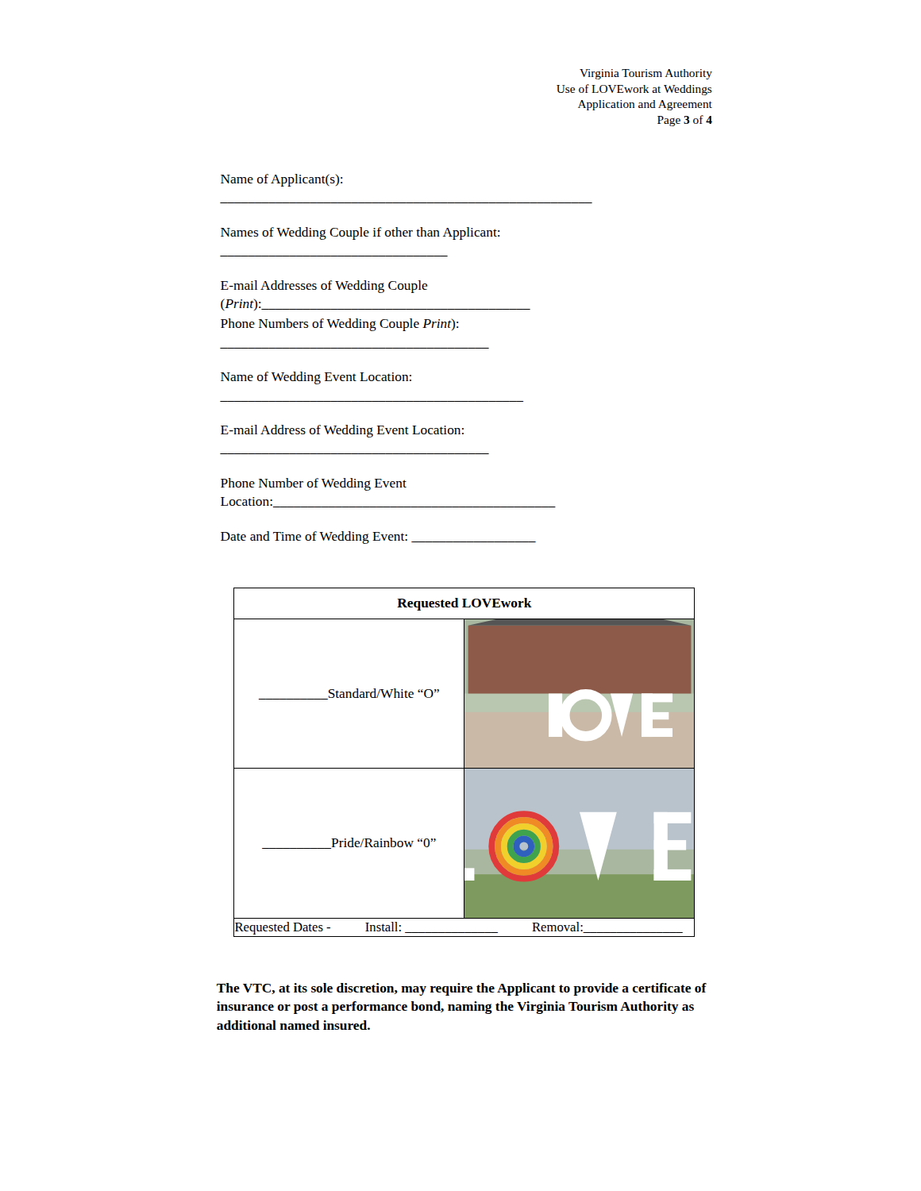Virginia Tourism Authority
Use of LOVEwork at Weddings
Application and Agreement
Page 3 of 4
Name of Applicant(s): ______________________________________________________
Names of Wedding Couple if other than Applicant: _________________________________
E-mail Addresses of Wedding Couple (Print):_______________________________________
Phone Numbers of Wedding Couple Print): _______________________________________
Name of Wedding Event Location: ____________________________________________
E-mail Address of Wedding Event Location: _______________________________________
Phone Number of Wedding Event Location:_________________________________________
Date and Time of Wedding Event: __________________
| Requested LOVEwork |
| --- |
| __________Standard/White “O” | |
| __________Pride/Rainbow “0” | |
| Requested Dates - Install: ______________ Removal:_______________ |
The VTC, at its sole discretion, may require the Applicant to provide a certificate of insurance or post a performance bond, naming the Virginia Tourism Authority as additional named insured.